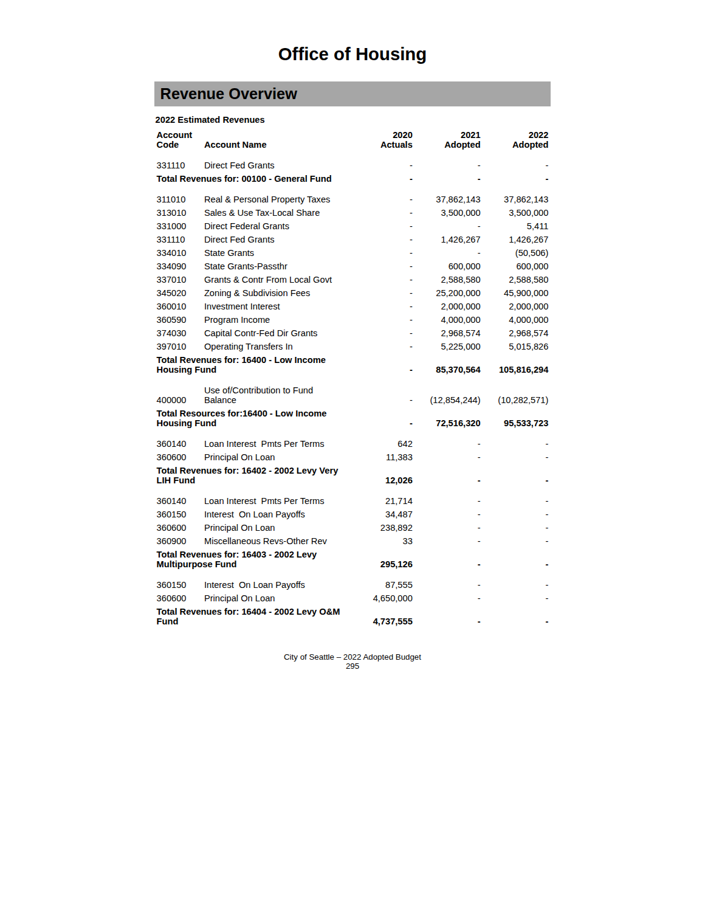Office of Housing
Revenue Overview
2022 Estimated Revenues
| Account Code | Account Name | 2020 Actuals | 2021 Adopted | 2022 Adopted |
| --- | --- | --- | --- | --- |
| 331110 | Direct Fed Grants | - | - | - |
| Total Revenues for: 00100 - General Fund | - | - | - |
| 311010 | Real & Personal Property Taxes | - | 37,862,143 | 37,862,143 |
| 313010 | Sales & Use Tax-Local Share | - | 3,500,000 | 3,500,000 |
| 331000 | Direct Federal Grants | - | - | 5,411 |
| 331110 | Direct Fed Grants | - | 1,426,267 | 1,426,267 |
| 334010 | State Grants | - | - | (50,506) |
| 334090 | State Grants-Passthr | - | 600,000 | 600,000 |
| 337010 | Grants & Contr From Local Govt | - | 2,588,580 | 2,588,580 |
| 345020 | Zoning & Subdivision Fees | - | 25,200,000 | 45,900,000 |
| 360010 | Investment Interest | - | 2,000,000 | 2,000,000 |
| 360590 | Program Income | - | 4,000,000 | 4,000,000 |
| 374030 | Capital Contr-Fed Dir Grants | - | 2,968,574 | 2,968,574 |
| 397010 | Operating Transfers In | - | 5,225,000 | 5,015,826 |
| Total Revenues for: 16400 - Low Income Housing Fund | - | 85,370,564 | 105,816,294 |
| 400000 | Use of/Contribution to Fund Balance | - | (12,854,244) | (10,282,571) |
| Total Resources for:16400 - Low Income Housing Fund | - | 72,516,320 | 95,533,723 |
| 360140 | Loan Interest Pmts Per Terms | 642 | - | - |
| 360600 | Principal On Loan | 11,383 | - | - |
| Total Revenues for: 16402 - 2002 Levy Very LIH Fund | 12,026 | - | - |
| 360140 | Loan Interest Pmts Per Terms | 21,714 | - | - |
| 360150 | Interest On Loan Payoffs | 34,487 | - | - |
| 360600 | Principal On Loan | 238,892 | - | - |
| 360900 | Miscellaneous Revs-Other Rev | 33 | - | - |
| Total Revenues for: 16403 - 2002 Levy Multipurpose Fund | 295,126 | - | - |
| 360150 | Interest On Loan Payoffs | 87,555 | - | - |
| 360600 | Principal On Loan | 4,650,000 | - | - |
| Total Revenues for: 16404 - 2002 Levy O&M Fund | 4,737,555 | - | - |
City of Seattle – 2022 Adopted Budget
295